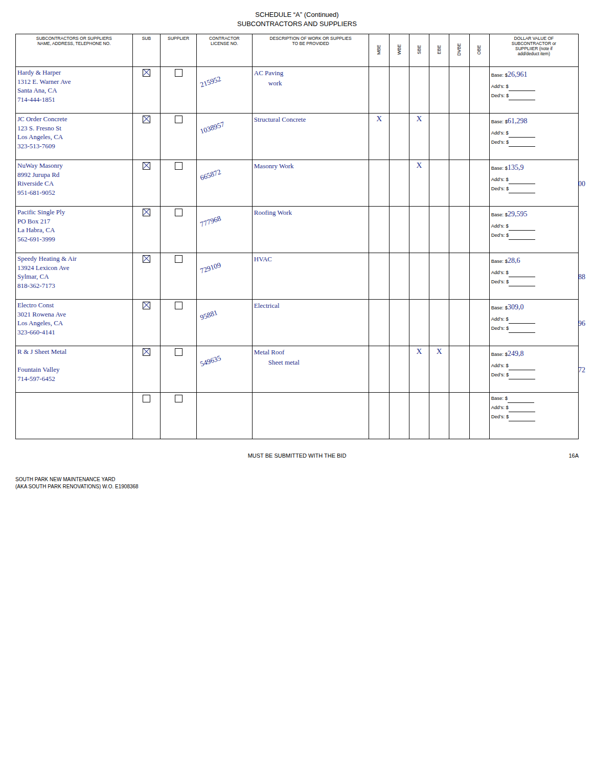SCHEDULE “A” (Continued)
SUBCONTRACTORS AND SUPPLIERS
| SUBCONTRACTORS OR SUPPLIERS NAME, ADDRESS, TELEPHONE NO. | SUB | SUPPLIER | CONTRACTOR LICENSE NO. | DESCRIPTION OF WORK OR SUPPLIES TO BE PROVIDED | MBE | WBE | SBE | EBE | DVBE | OBE | DOLLAR VALUE OF SUBCONTRACTOR or SUPPLIIER (note if add/deduct item) |
| --- | --- | --- | --- | --- | --- | --- | --- | --- | --- | --- | --- |
| Hardy & Harper 1312 E. Warner Ave Santa Ana, CA 714-444-1851 | | | 215952 | AC Paving work | | | | | | | Base: $ 26,961 Add’s: $ Ded’s: $ |
| JC Order Concrete 123 S. Fresno St Los Angeles, CA 323-513-7609 | | | 1038957 | Structural Concrete | X | | X | | | | Base: $ 61,298 Add’s: $ Ded’s: $ |
| NuWay Masonry 8992 Jurupa Rd Riverside CA 951-681-9052 | | | 665872 | Masonry Work | | | X | | | | Base: $ 135,9 00 Add’s: $ Ded’s: $ |
| Pacific Single Ply PO Box 217 La Habra, CA 562-691-3999 | | | 777968 | Roofing Work | | | | | | | Base: $ 29,595 Add’s: $ Ded’s: $ |
| Speedy Heating & Air 13924 Lexicon Ave Sylmar, CA 818-362-7173 | | | 729109 | HVAC | | | | | | | Base: $ 28,6 88 Add’s: $ Ded’s: $ |
| Electro Const 3021 Rowena Ave Los Angeles, CA 323-660-4141 | | | 95881 | Electrical | | | | | | | Base: $ 309,0 96 Add’s: $ Ded’s: $ |
| R & J Sheet Metal Fountain Valley 714-597-6452 | | | 549635 | Metal Roof Sheet metal | | | X | X | | | Base: $ 249,8 72 Add’s: $ Ded’s: $ |
| | | | | | | | | | | | Base: $ Add’s: $ Ded’s: $ |
MUST BE SUBMITTED WITH THE BID
16A
SOUTH PARK NEW MAINTENANCE YARD
(AKA SOUTH PARK RENOVATIONS) W.O. E1908368